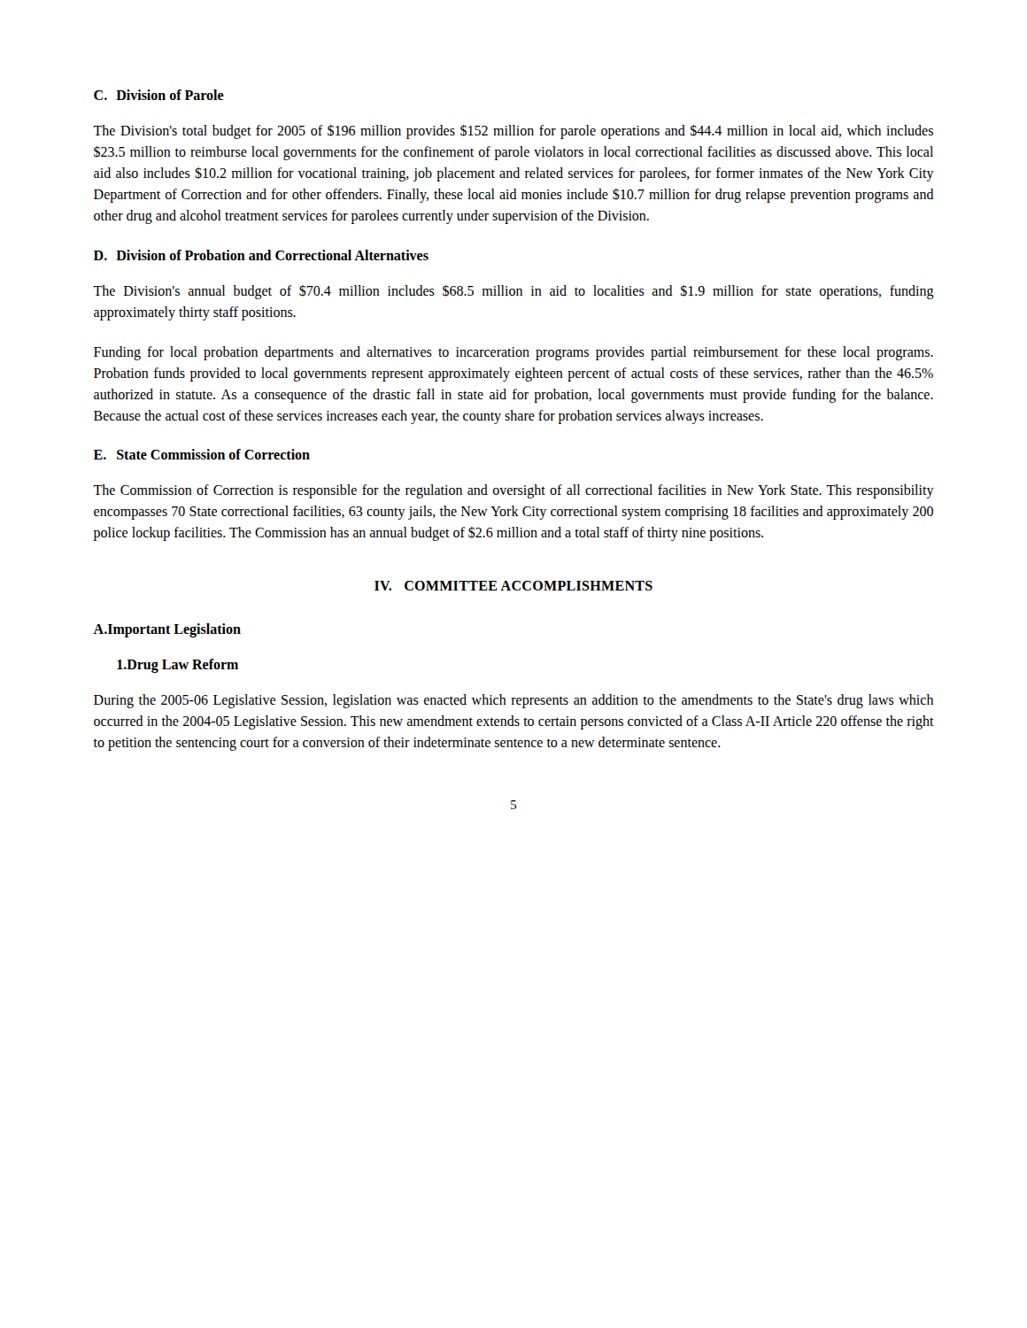C. Division of Parole
The Division's total budget for 2005 of $196 million provides $152 million for parole operations and $44.4 million in local aid, which includes $23.5 million to reimburse local governments for the confinement of parole violators in local correctional facilities as discussed above. This local aid also includes $10.2 million for vocational training, job placement and related services for parolees, for former inmates of the New York City Department of Correction and for other offenders. Finally, these local aid monies include $10.7 million for drug relapse prevention programs and other drug and alcohol treatment services for parolees currently under supervision of the Division.
D. Division of Probation and Correctional Alternatives
The Division's annual budget of $70.4 million includes $68.5 million in aid to localities and $1.9 million for state operations, funding approximately thirty staff positions.
Funding for local probation departments and alternatives to incarceration programs provides partial reimbursement for these local programs. Probation funds provided to local governments represent approximately eighteen percent of actual costs of these services, rather than the 46.5% authorized in statute. As a consequence of the drastic fall in state aid for probation, local governments must provide funding for the balance. Because the actual cost of these services increases each year, the county share for probation services always increases.
E. State Commission of Correction
The Commission of Correction is responsible for the regulation and oversight of all correctional facilities in New York State. This responsibility encompasses 70 State correctional facilities, 63 county jails, the New York City correctional system comprising 18 facilities and approximately 200 police lockup facilities. The Commission has an annual budget of $2.6 million and a total staff of thirty nine positions.
IV. COMMITTEE ACCOMPLISHMENTS
A. Important Legislation
1. Drug Law Reform
During the 2005-06 Legislative Session, legislation was enacted which represents an addition to the amendments to the State's drug laws which occurred in the 2004-05 Legislative Session. This new amendment extends to certain persons convicted of a Class A-II Article 220 offense the right to petition the sentencing court for a conversion of their indeterminate sentence to a new determinate sentence.
5